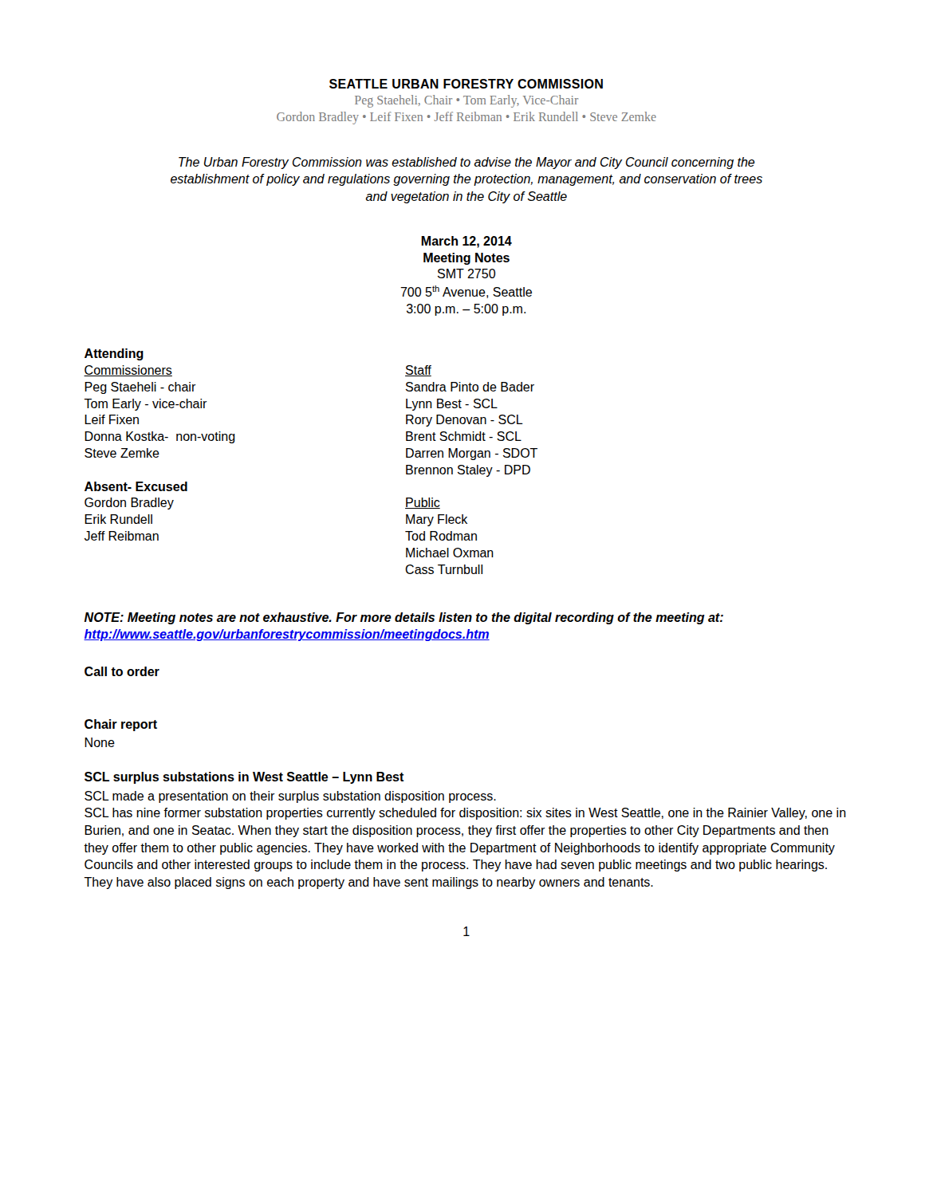SEATTLE URBAN FORESTRY COMMISSION
Peg Staeheli, Chair • Tom Early, Vice-Chair
Gordon Bradley • Leif Fixen • Jeff Reibman • Erik Rundell • Steve Zemke
The Urban Forestry Commission was established to advise the Mayor and City Council concerning the establishment of policy and regulations governing the protection, management, and conservation of trees and vegetation in the City of Seattle
March 12, 2014
Meeting Notes
SMT 2750
700 5th Avenue, Seattle
3:00 p.m. – 5:00 p.m.
| Attending | |
| Commissioners | Staff |
| Peg Staeheli - chair | Sandra Pinto de Bader |
| Tom Early - vice-chair | Lynn Best - SCL |
| Leif Fixen | Rory Denovan - SCL |
| Donna Kostka- non-voting | Brent Schmidt - SCL |
| Steve Zemke | Darren Morgan - SDOT |
| | Brennon Staley - DPD |
| Absent- Excused | |
| Gordon Bradley | Public |
| Erik Rundell | Mary Fleck |
| Jeff Reibman | Tod Rodman |
| | Michael Oxman |
| | Cass Turnbull |
NOTE: Meeting notes are not exhaustive. For more details listen to the digital recording of the meeting at: http://www.seattle.gov/urbanforestrycommission/meetingdocs.htm
Call to order
Chair report
None
SCL surplus substations in West Seattle – Lynn Best
SCL made a presentation on their surplus substation disposition process.
SCL has nine former substation properties currently scheduled for disposition: six sites in West Seattle, one in the Rainier Valley, one in Burien, and one in Seatac. When they start the disposition process, they first offer the properties to other City Departments and then they offer them to other public agencies. They have worked with the Department of Neighborhoods to identify appropriate Community Councils and other interested groups to include them in the process. They have had seven public meetings and two public hearings. They have also placed signs on each property and have sent mailings to nearby owners and tenants.
1